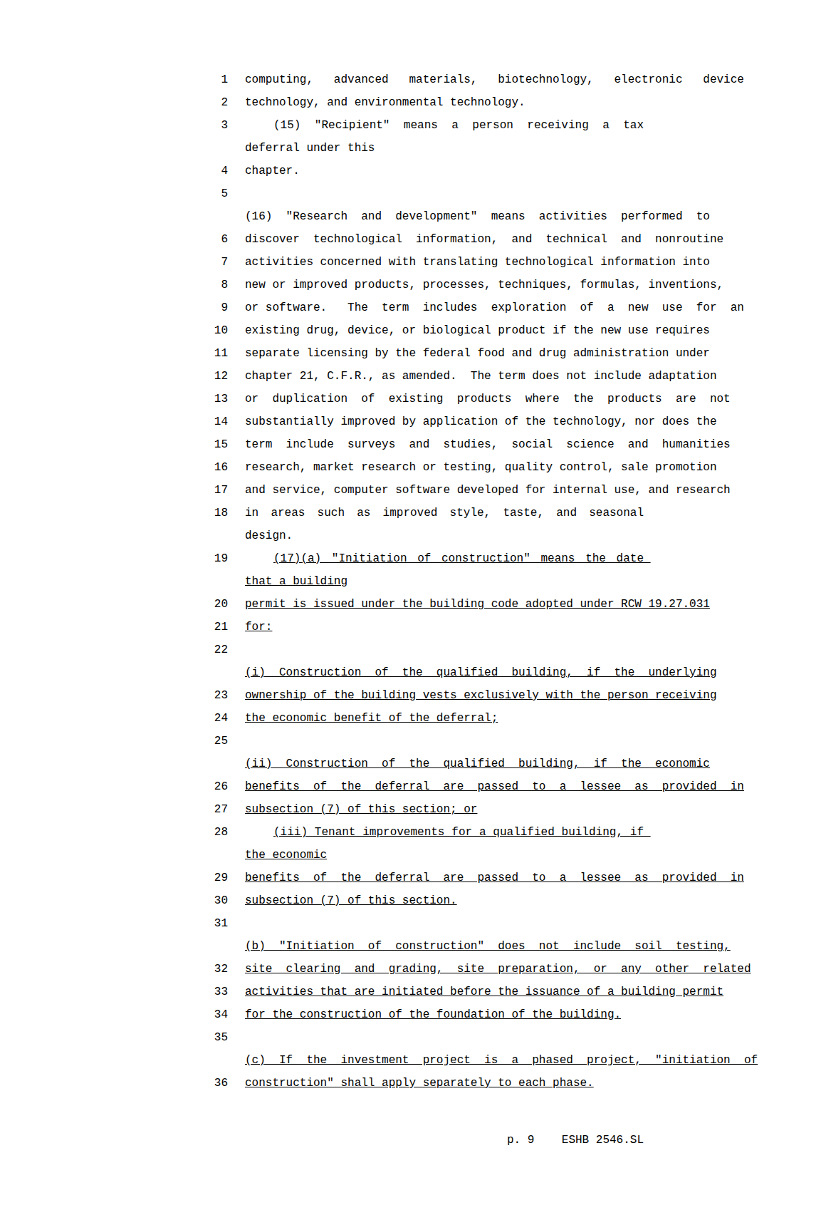1 computing, advanced materials, biotechnology, electronic device
2 technology, and environmental technology.
3 (15) "Recipient" means a person receiving a tax deferral under this
4 chapter.
5 (16) "Research and development" means activities performed to
6 discover technological information, and technical and nonroutine
7 activities concerned with translating technological information into
8 new or improved products, processes, techniques, formulas, inventions,
9 or software. The term includes exploration of a new use for an
10 existing drug, device, or biological product if the new use requires
11 separate licensing by the federal food and drug administration under
12 chapter 21, C.F.R., as amended. The term does not include adaptation
13 or duplication of existing products where the products are not
14 substantially improved by application of the technology, nor does the
15 term include surveys and studies, social science and humanities
16 research, market research or testing, quality control, sale promotion
17 and service, computer software developed for internal use, and research
18 in areas such as improved style, taste, and seasonal design.
19 (17)(a) "Initiation of construction" means the date that a building
20 permit is issued under the building code adopted under RCW 19.27.031
21 for:
22 (i) Construction of the qualified building, if the underlying
23 ownership of the building vests exclusively with the person receiving
24 the economic benefit of the deferral;
25 (ii) Construction of the qualified building, if the economic
26 benefits of the deferral are passed to a lessee as provided in
27 subsection (7) of this section; or
28 (iii) Tenant improvements for a qualified building, if the economic
29 benefits of the deferral are passed to a lessee as provided in
30 subsection (7) of this section.
31 (b) "Initiation of construction" does not include soil testing,
32 site clearing and grading, site preparation, or any other related
33 activities that are initiated before the issuance of a building permit
34 for the construction of the foundation of the building.
35 (c) If the investment project is a phased project, "initiation of
36 construction" shall apply separately to each phase.
p. 9 ESHB 2546.SL